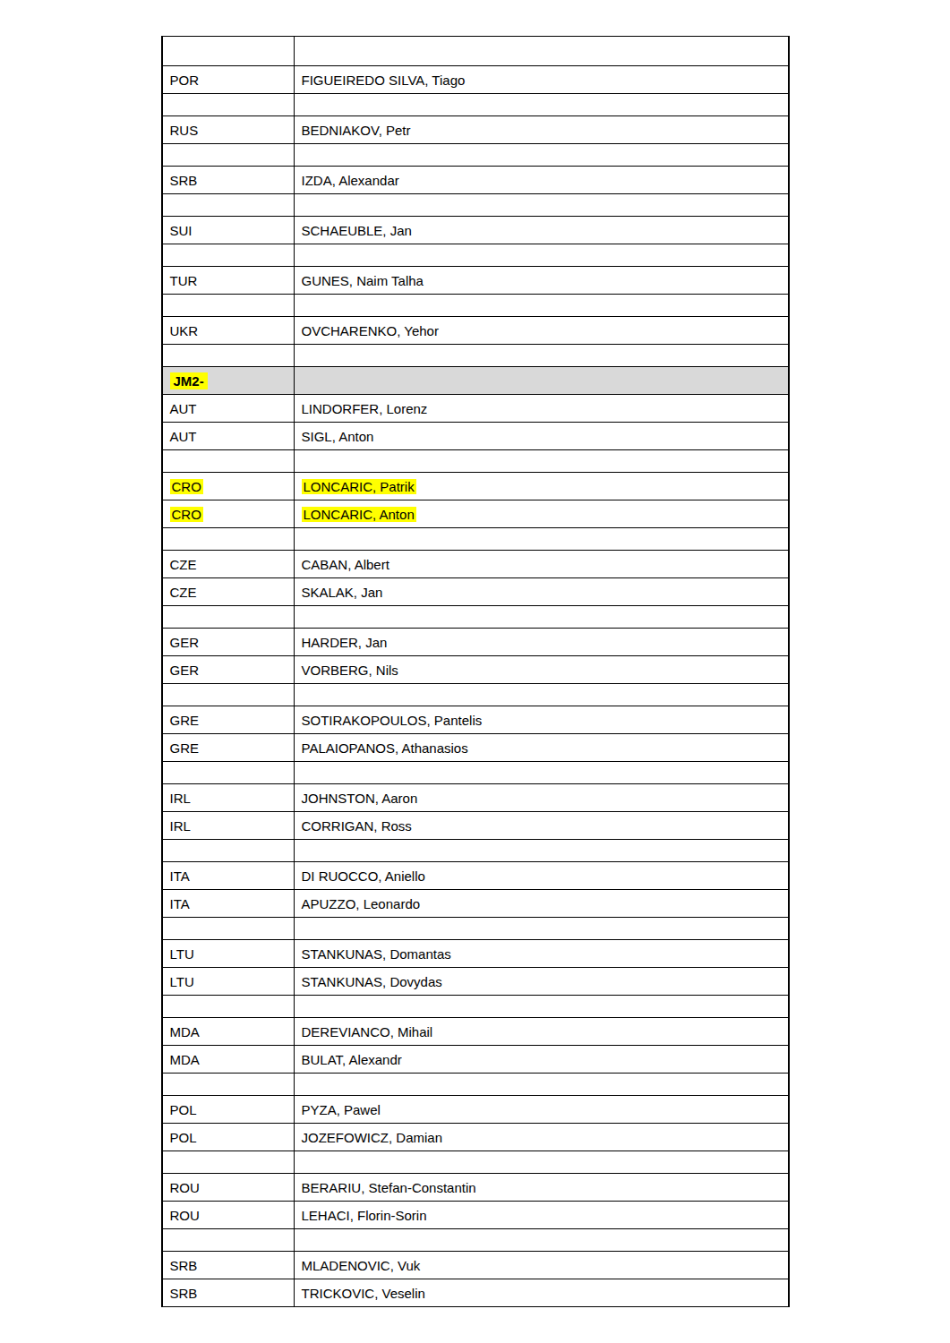| POR | FIGUEIREDO SILVA, Tiago |
| RUS | BEDNIAKOV, Petr |
| SRB | IZDA, Alexandar |
| SUI | SCHAEUBLE, Jan |
| TUR | GUNES, Naim Talha |
| UKR | OVCHARENKO, Yehor |
| JM2- | |
| AUT | LINDORFER, Lorenz |
| AUT | SIGL, Anton |
| CRO | LONCARIC, Patrik |
| CRO | LONCARIC, Anton |
| CZE | CABAN, Albert |
| CZE | SKALAK, Jan |
| GER | HARDER, Jan |
| GER | VORBERG, Nils |
| GRE | SOTIRAKOPOULOS, Pantelis |
| GRE | PALAIOPANOS, Athanasios |
| IRL | JOHNSTON, Aaron |
| IRL | CORRIGAN, Ross |
| ITA | DI RUOCCO, Aniello |
| ITA | APUZZO, Leonardo |
| LTU | STANKUNAS, Domantas |
| LTU | STANKUNAS, Dovydas |
| MDA | DEREVIANCO, Mihail |
| MDA | BULAT, Alexandr |
| POL | PYZA, Pawel |
| POL | JOZEFOWICZ, Damian |
| ROU | BERARIU, Stefan-Constantin |
| ROU | LEHACI, Florin-Sorin |
| SRB | MLADENOVIC, Vuk |
| SRB | TRICKOVIC, Veselin |